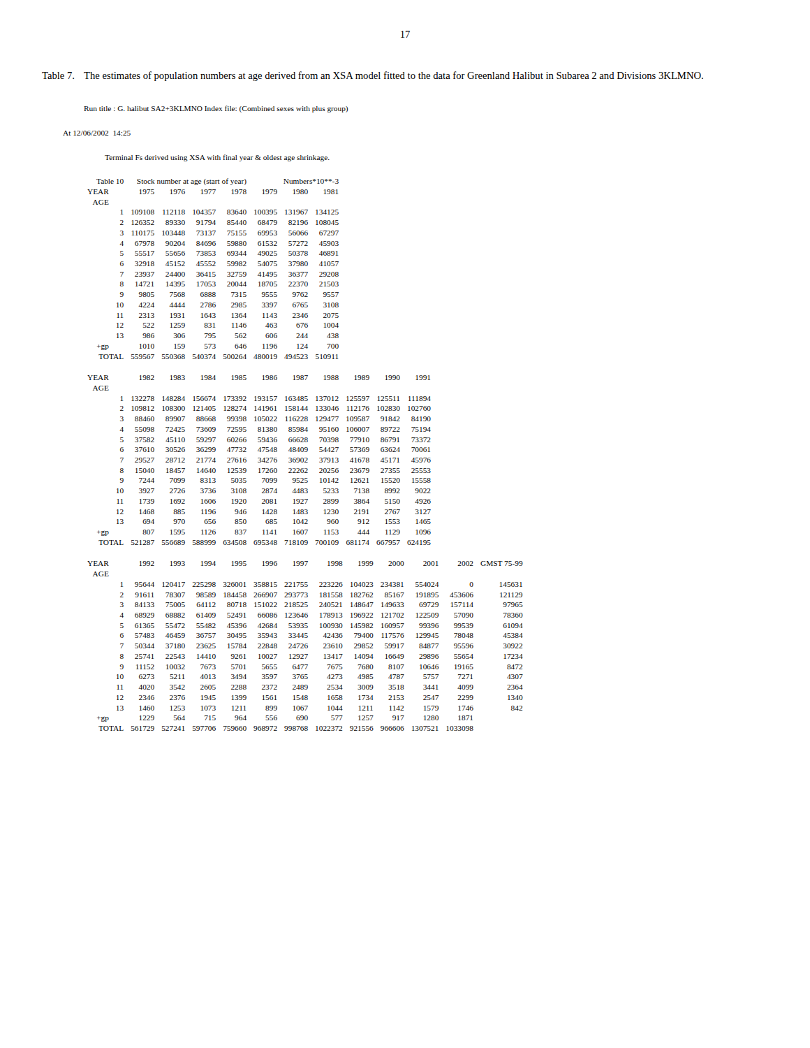17
Table 7. The estimates of population numbers at age derived from an XSA model fitted to the data for Greenland Halibut in Subarea 2 and Divisions 3KLMNO.
Run title : G. halibut SA2+3KLMNO Index file: (Combined sexes with plus group)
At 12/06/2002 14:25
Terminal Fs derived using XSA with final year & oldest age shrinkage.
| Table 10 | Stock number at age (start of year) | Numbers*10**-3 |
| YEAR | | 1975 | 1976 | 1977 | 1978 | 1979 | 1980 | 1981 |
| AGE | | | | | | | | |
| | 1 | 109108 | 112118 | 104357 | 83640 | 100395 | 131967 | 134125 |
| | 2 | 126352 | 89330 | 91794 | 85440 | 68479 | 82196 | 108045 |
| | 3 | 110175 | 103448 | 73137 | 75155 | 69953 | 56066 | 67297 |
| | 4 | 67978 | 90204 | 84696 | 59880 | 61532 | 57272 | 45903 |
| | 5 | 55517 | 55656 | 73853 | 69344 | 49025 | 50378 | 46891 |
| | 6 | 32918 | 45152 | 45552 | 59982 | 54075 | 37980 | 41057 |
| | 7 | 23937 | 24400 | 36415 | 32759 | 41495 | 36377 | 29208 |
| | 8 | 14721 | 14395 | 17053 | 20044 | 18705 | 22370 | 21503 |
| | 9 | 9805 | 7568 | 6888 | 7315 | 9555 | 9762 | 9557 |
| | 10 | 4224 | 4444 | 2786 | 2985 | 3397 | 6765 | 3108 |
| | 11 | 2313 | 1931 | 1643 | 1364 | 1143 | 2346 | 2075 |
| | 12 | 522 | 1259 | 831 | 1146 | 463 | 676 | 1004 |
| | 13 | 986 | 306 | 795 | 562 | 606 | 244 | 438 |
| +gp | | 1010 | 159 | 573 | 646 | 1196 | 124 | 700 |
| TOTAL | 559567 | 550368 | 540374 | 500264 | 480019 | 494523 | 510911 |
| YEAR | | 1982 | 1983 | 1984 | 1985 | 1986 | 1987 | 1988 | 1989 | 1990 | 1991 |
| AGE | | | | | | | | | | | |
| | 1 | 132278 | 148284 | 156674 | 173392 | 193157 | 163485 | 137012 | 125597 | 125511 | 111894 |
| | 2 | 109812 | 108300 | 121405 | 128274 | 141961 | 158144 | 133046 | 112176 | 102830 | 102760 |
| | 3 | 88460 | 89907 | 88668 | 99398 | 105022 | 116228 | 129477 | 109587 | 91842 | 84190 |
| | 4 | 55098 | 72425 | 73609 | 72595 | 81380 | 85984 | 95160 | 106007 | 89722 | 75194 |
| | 5 | 37582 | 45110 | 59297 | 60266 | 59436 | 66628 | 70398 | 77910 | 86791 | 73372 |
| | 6 | 37610 | 30526 | 36299 | 47732 | 47548 | 48409 | 54427 | 57369 | 63624 | 70061 |
| | 7 | 29527 | 28712 | 21774 | 27616 | 34276 | 36902 | 37913 | 41678 | 45171 | 45976 |
| | 8 | 15040 | 18457 | 14640 | 12539 | 17260 | 22262 | 20256 | 23679 | 27355 | 25553 |
| | 9 | 7244 | 7099 | 8313 | 5035 | 7099 | 9525 | 10142 | 12621 | 15520 | 15558 |
| | 10 | 3927 | 2726 | 3736 | 3108 | 2874 | 4483 | 5233 | 7138 | 8992 | 9022 |
| | 11 | 1739 | 1692 | 1606 | 1920 | 2081 | 1927 | 2899 | 3864 | 5150 | 4926 |
| | 12 | 1468 | 885 | 1196 | 946 | 1428 | 1483 | 1230 | 2191 | 2767 | 3127 |
| | 13 | 694 | 970 | 656 | 850 | 685 | 1042 | 960 | 912 | 1553 | 1465 |
| +gp | | 807 | 1595 | 1126 | 837 | 1141 | 1607 | 1153 | 444 | 1129 | 1096 |
| TOTAL | 521287 | 556689 | 588999 | 634508 | 695348 | 718109 | 700109 | 681174 | 667957 | 624195 |
| YEAR | | 1992 | 1993 | 1994 | 1995 | 1996 | 1997 | 1998 | 1999 | 2000 | 2001 | 2002 | GMST 75-99 |
| AGE | | | | | | | | | | | | | |
| | 1 | 95644 | 120417 | 225298 | 326001 | 358815 | 221755 | 223226 | 104023 | 234381 | 554024 | 0 | 145631 |
| | 2 | 91611 | 78307 | 98589 | 184458 | 266907 | 293773 | 181558 | 182762 | 85167 | 191895 | 453606 | 121129 |
| | 3 | 84133 | 75005 | 64112 | 80718 | 151022 | 218525 | 240521 | 148647 | 149633 | 69729 | 157114 | 97965 |
| | 4 | 68929 | 68882 | 61409 | 52491 | 66086 | 123646 | 178913 | 196922 | 121702 | 122509 | 57090 | 78360 |
| | 5 | 61365 | 55472 | 55482 | 45396 | 42684 | 53935 | 100930 | 145982 | 160957 | 99396 | 99539 | 61094 |
| | 6 | 57483 | 46459 | 36757 | 30495 | 35943 | 33445 | 42436 | 79400 | 117576 | 129945 | 78048 | 45384 |
| | 7 | 50344 | 37180 | 23625 | 15784 | 22848 | 24726 | 23610 | 29852 | 59917 | 84877 | 95596 | 30922 |
| | 8 | 25741 | 22543 | 14410 | 9261 | 10027 | 12927 | 13417 | 14094 | 16649 | 29896 | 55654 | 17234 |
| | 9 | 11152 | 10032 | 7673 | 5701 | 5655 | 6477 | 7675 | 7680 | 8107 | 10646 | 19165 | 8472 |
| | 10 | 6273 | 5211 | 4013 | 3494 | 3597 | 3765 | 4273 | 4985 | 4787 | 5757 | 7271 | 4307 |
| | 11 | 4020 | 3542 | 2605 | 2288 | 2372 | 2489 | 2534 | 3009 | 3518 | 3441 | 4099 | 2364 |
| | 12 | 2346 | 2376 | 1945 | 1399 | 1561 | 1548 | 1658 | 1734 | 2153 | 2547 | 2299 | 1340 |
| | 13 | 1460 | 1253 | 1073 | 1211 | 899 | 1067 | 1044 | 1211 | 1142 | 1579 | 1746 | 842 |
| +gp | | 1229 | 564 | 715 | 964 | 556 | 690 | 577 | 1257 | 917 | 1280 | 1871 | |
| TOTAL | 561729 | 527241 | 597706 | 759660 | 968972 | 998768 | 1022372 | 921556 | 966606 | 1307521 | 1033098 | |